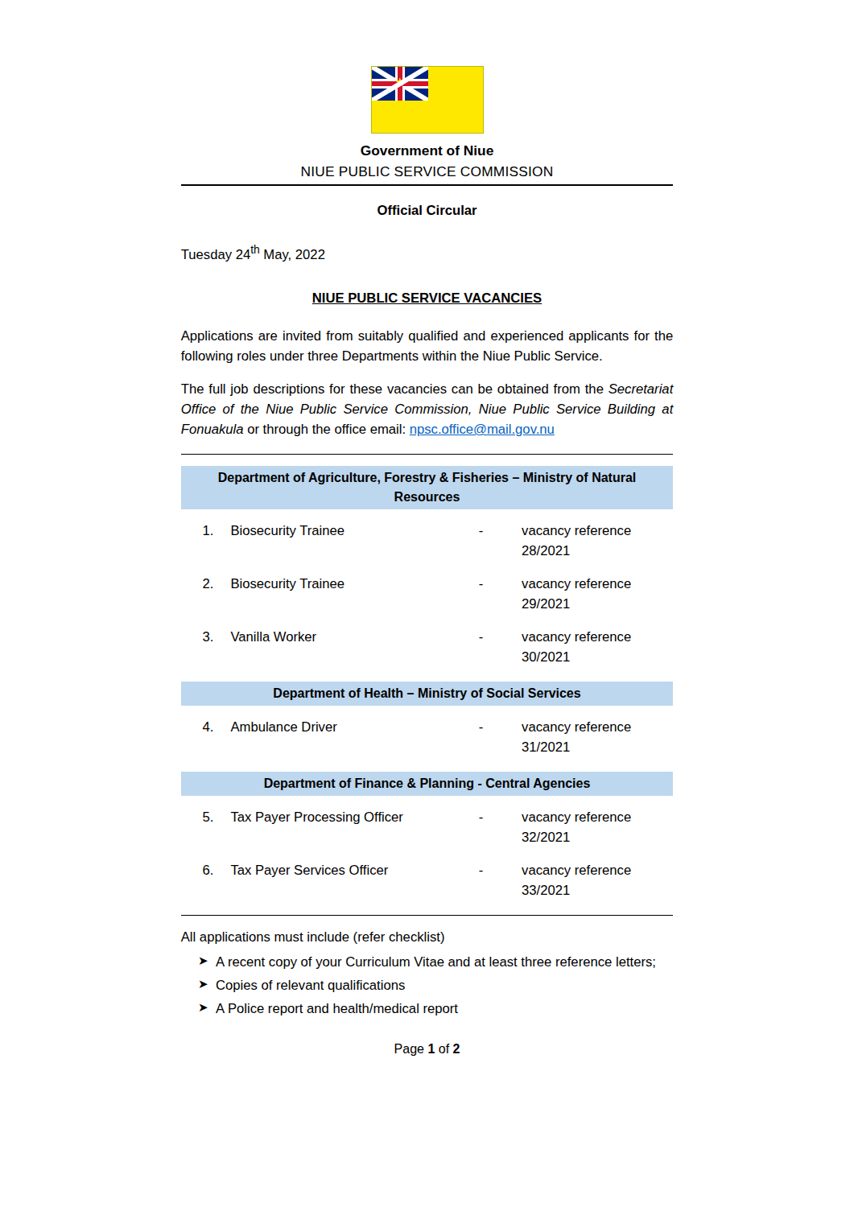★
Government of Niue
NIUE PUBLIC SERVICE COMMISSION
Official Circular
Tuesday 24th May, 2022
NIUE PUBLIC SERVICE VACANCIES
Applications are invited from suitably qualified and experienced applicants for the following roles under three Departments within the Niue Public Service.
The full job descriptions for these vacancies can be obtained from the Secretariat Office of the Niue Public Service Commission, Niue Public Service Building at Fonuakula or through the office email: npsc.office@mail.gov.nu
Department of Agriculture, Forestry & Fisheries – Ministry of Natural Resources
1. Biosecurity Trainee-vacancy reference 28/2021
2. Biosecurity Trainee-vacancy reference 29/2021
3. Vanilla Worker-vacancy reference 30/2021
Department of Health – Ministry of Social Services
4. Ambulance Driver-vacancy reference 31/2021
Department of Finance & Planning - Central Agencies
5. Tax Payer Processing Officer-vacancy reference 32/2021
6. Tax Payer Services Officer-vacancy reference 33/2021
All applications must include (refer checklist)
A recent copy of your Curriculum Vitae and at least three reference letters;
Copies of relevant qualifications
A Police report and health/medical report
Page 1 of 2